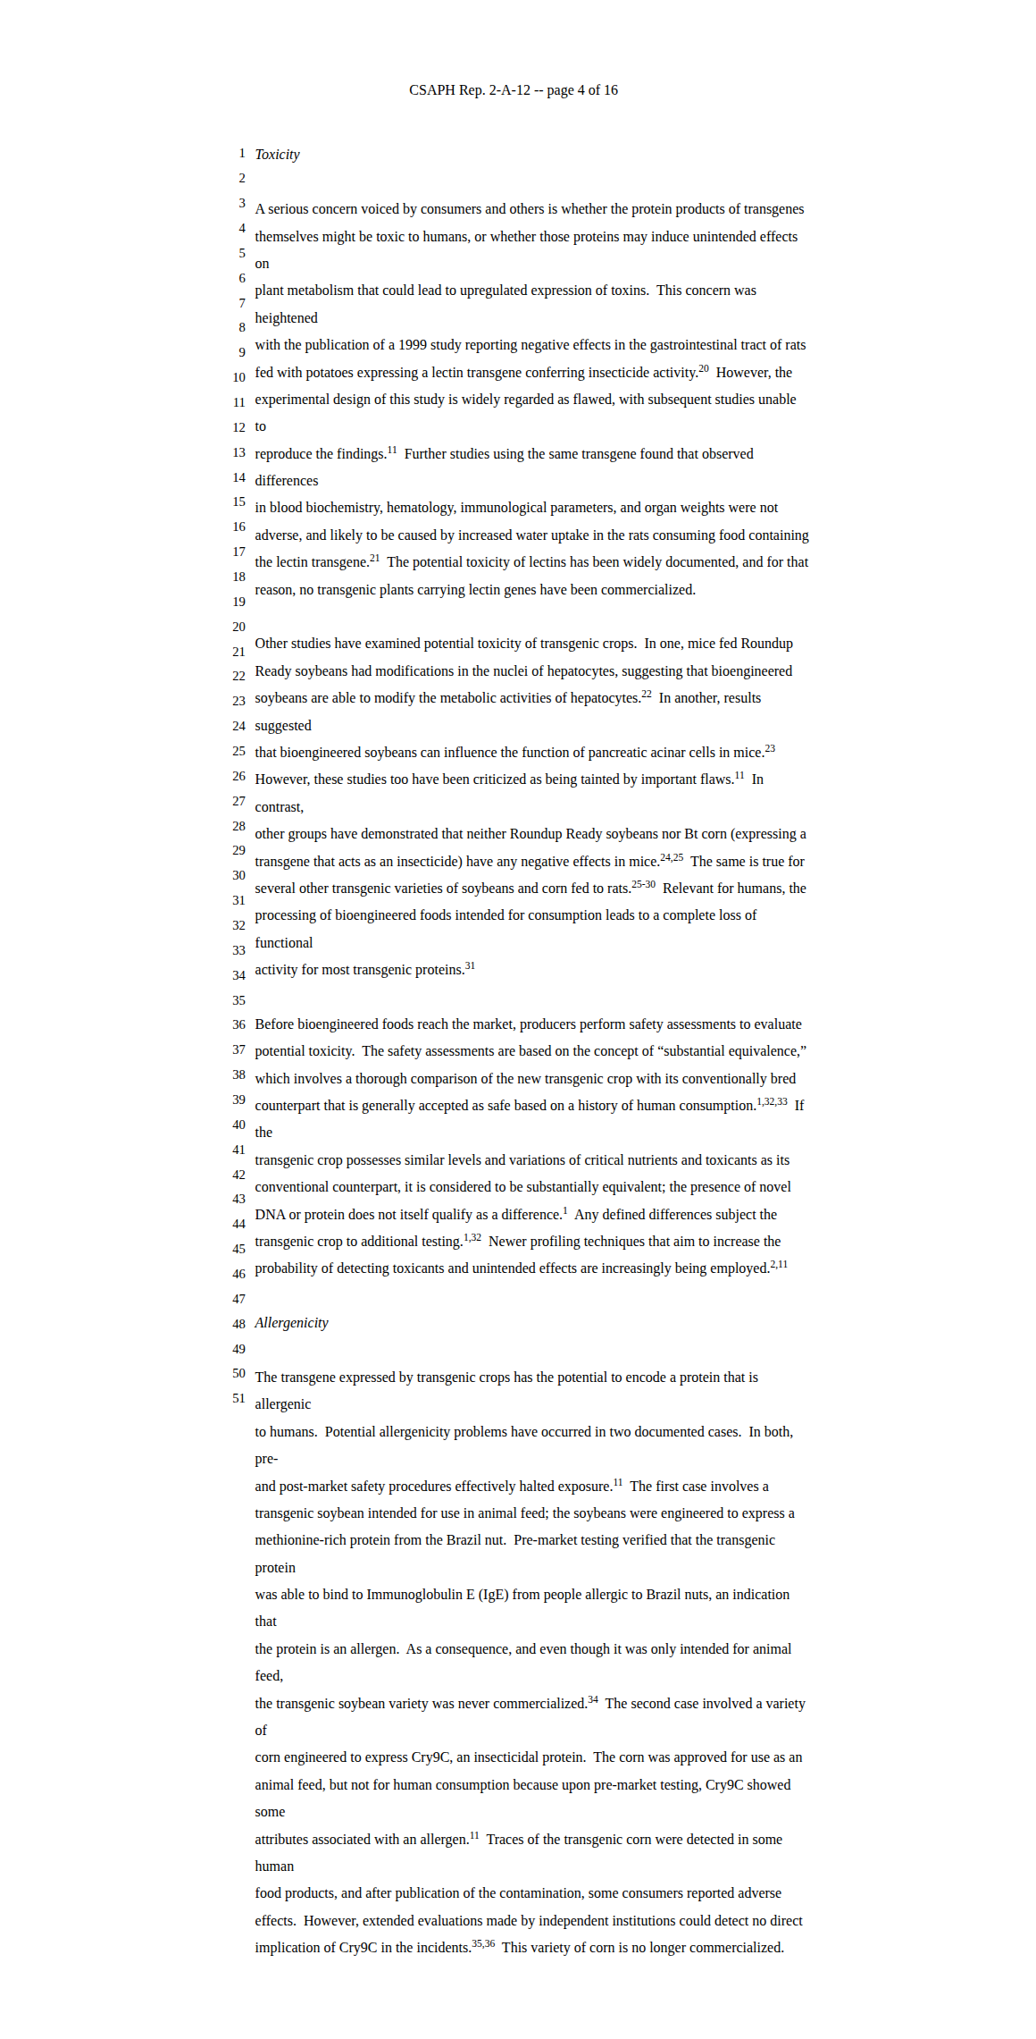CSAPH Rep. 2-A-12 -- page 4 of 16
1
2
3
4
5
6
7
8
9
10
11
12
13
14
15
16
17
18
19
20
21
22
23
24
25
26
27
28
29
30
31
32
33
34
35
36
37
38
39
40
41
42
43
44
45
46
47
48
49
50
51
Toxicity
A serious concern voiced by consumers and others is whether the protein products of transgenes
themselves might be toxic to humans, or whether those proteins may induce unintended effects on
plant metabolism that could lead to upregulated expression of toxins. This concern was heightened
with the publication of a 1999 study reporting negative effects in the gastrointestinal tract of rats
fed with potatoes expressing a lectin transgene conferring insecticide activity.20 However, the
experimental design of this study is widely regarded as flawed, with subsequent studies unable to
reproduce the findings.11 Further studies using the same transgene found that observed differences
in blood biochemistry, hematology, immunological parameters, and organ weights were not
adverse, and likely to be caused by increased water uptake in the rats consuming food containing
the lectin transgene.21 The potential toxicity of lectins has been widely documented, and for that
reason, no transgenic plants carrying lectin genes have been commercialized.
Other studies have examined potential toxicity of transgenic crops. In one, mice fed Roundup
Ready soybeans had modifications in the nuclei of hepatocytes, suggesting that bioengineered
soybeans are able to modify the metabolic activities of hepatocytes.22 In another, results suggested
that bioengineered soybeans can influence the function of pancreatic acinar cells in mice.23
However, these studies too have been criticized as being tainted by important flaws.11 In contrast,
other groups have demonstrated that neither Roundup Ready soybeans nor Bt corn (expressing a
transgene that acts as an insecticide) have any negative effects in mice.24,25 The same is true for
several other transgenic varieties of soybeans and corn fed to rats.25-30 Relevant for humans, the
processing of bioengineered foods intended for consumption leads to a complete loss of functional
activity for most transgenic proteins.31
Before bioengineered foods reach the market, producers perform safety assessments to evaluate
potential toxicity. The safety assessments are based on the concept of “substantial equivalence,”
which involves a thorough comparison of the new transgenic crop with its conventionally bred
counterpart that is generally accepted as safe based on a history of human consumption.1,32,33 If the
transgenic crop possesses similar levels and variations of critical nutrients and toxicants as its
conventional counterpart, it is considered to be substantially equivalent; the presence of novel
DNA or protein does not itself qualify as a difference.1 Any defined differences subject the
transgenic crop to additional testing.1,32 Newer profiling techniques that aim to increase the
probability of detecting toxicants and unintended effects are increasingly being employed.2,11
Allergenicity
The transgene expressed by transgenic crops has the potential to encode a protein that is allergenic
to humans. Potential allergenicity problems have occurred in two documented cases. In both, pre-
and post-market safety procedures effectively halted exposure.11 The first case involves a
transgenic soybean intended for use in animal feed; the soybeans were engineered to express a
methionine-rich protein from the Brazil nut. Pre-market testing verified that the transgenic protein
was able to bind to Immunoglobulin E (IgE) from people allergic to Brazil nuts, an indication that
the protein is an allergen. As a consequence, and even though it was only intended for animal feed,
the transgenic soybean variety was never commercialized.34 The second case involved a variety of
corn engineered to express Cry9C, an insecticidal protein. The corn was approved for use as an
animal feed, but not for human consumption because upon pre-market testing, Cry9C showed some
attributes associated with an allergen.11 Traces of the transgenic corn were detected in some human
food products, and after publication of the contamination, some consumers reported adverse
effects. However, extended evaluations made by independent institutions could detect no direct
implication of Cry9C in the incidents.35,36 This variety of corn is no longer commercialized.